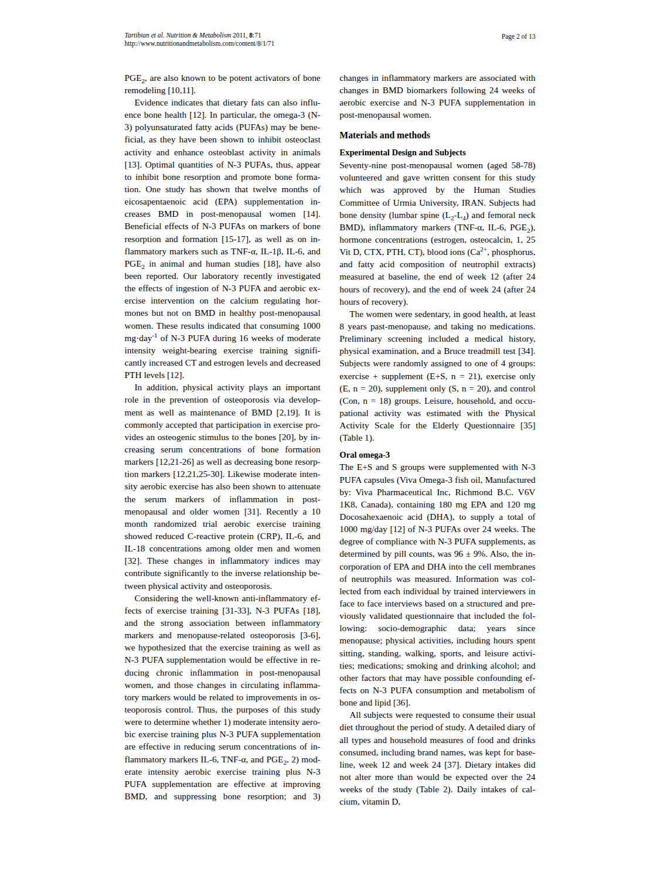Tartibian et al. Nutrition & Metabolism 2011, 8:71
http://www.nutritionandmetabolism.com/content/8/1/71
Page 2 of 13
PGE2, are also known to be potent activators of bone remodeling [10,11].
Evidence indicates that dietary fats can also influence bone health [12]. In particular, the omega-3 (N-3) polyunsaturated fatty acids (PUFAs) may be beneficial, as they have been shown to inhibit osteoclast activity and enhance osteoblast activity in animals [13]. Optimal quantities of N-3 PUFAs, thus, appear to inhibit bone resorption and promote bone formation. One study has shown that twelve months of eicosapentaenoic acid (EPA) supplementation increases BMD in post-menopausal women [14]. Beneficial effects of N-3 PUFAs on markers of bone resorption and formation [15-17], as well as on inflammatory markers such as TNF-α, IL-1β, IL-6, and PGE2 in animal and human studies [18], have also been reported. Our laboratory recently investigated the effects of ingestion of N-3 PUFA and aerobic exercise intervention on the calcium regulating hormones but not on BMD in healthy post-menopausal women. These results indicated that consuming 1000 mg·day-1 of N-3 PUFA during 16 weeks of moderate intensity weight-bearing exercise training significantly increased CT and estrogen levels and decreased PTH levels [12].
In addition, physical activity plays an important role in the prevention of osteoporosis via development as well as maintenance of BMD [2,19]. It is commonly accepted that participation in exercise provides an osteogenic stimulus to the bones [20], by increasing serum concentrations of bone formation markers [12,21-26] as well as decreasing bone resorption markers [12,21,25-30]. Likewise moderate intensity aerobic exercise has also been shown to attenuate the serum markers of inflammation in post-menopausal and older women [31]. Recently a 10 month randomized trial aerobic exercise training showed reduced C-reactive protein (CRP), IL-6, and IL-18 concentrations among older men and women [32]. These changes in inflammatory indices may contribute significantly to the inverse relationship between physical activity and osteoporosis.
Considering the well-known anti-inflammatory effects of exercise training [31-33], N-3 PUFAs [18], and the strong association between inflammatory markers and menopause-related osteoporosis [3-6], we hypothesized that the exercise training as well as N-3 PUFA supplementation would be effective in reducing chronic inflammation in post-menopausal women, and those changes in circulating inflammatory markers would be related to improvements in osteoporosis control. Thus, the purposes of this study were to determine whether 1) moderate intensity aerobic exercise training plus N-3 PUFA supplementation are effective in reducing serum concentrations of inflammatory markers IL-6, TNF-α, and PGE2, 2) moderate intensity aerobic exercise training plus N-3 PUFA supplementation are effective at improving BMD, and suppressing bone resorption; and 3) changes in inflammatory markers are associated with changes in BMD biomarkers following 24 weeks of aerobic exercise and N-3 PUFA supplementation in post-menopausal women.
Materials and methods
Experimental Design and Subjects
Seventy-nine post-menopausal women (aged 58-78) volunteered and gave written consent for this study which was approved by the Human Studies Committee of Urmia University, IRAN. Subjects had bone density (lumbar spine (L2-L4) and femoral neck BMD), inflammatory markers (TNF-α, IL-6, PGE2), hormone concentrations (estrogen, osteocalcin, 1, 25 Vit D, CTX, PTH, CT), blood ions (Ca2+, phosphorus, and fatty acid composition of neutrophil extracts) measured at baseline, the end of week 12 (after 24 hours of recovery), and the end of week 24 (after 24 hours of recovery).
The women were sedentary, in good health, at least 8 years past-menopause, and taking no medications. Preliminary screening included a medical history, physical examination, and a Bruce treadmill test [34]. Subjects were randomly assigned to one of 4 groups: exercise + supplement (E+S, n = 21), exercise only (E, n = 20), supplement only (S, n = 20), and control (Con, n = 18) groups. Leisure, household, and occupational activity was estimated with the Physical Activity Scale for the Elderly Questionnaire [35] (Table 1).
Oral omega-3
The E+S and S groups were supplemented with N-3 PUFA capsules (Viva Omega-3 fish oil, Manufactured by: Viva Pharmaceutical Inc, Richmond B.C. V6V 1K8, Canada), containing 180 mg EPA and 120 mg Docosahexaenoic acid (DHA), to supply a total of 1000 mg/day [12] of N-3 PUFAs over 24 weeks. The degree of compliance with N-3 PUFA supplements, as determined by pill counts, was 96 ± 9%. Also, the incorporation of EPA and DHA into the cell membranes of neutrophils was measured. Information was collected from each individual by trained interviewers in face to face interviews based on a structured and previously validated questionnaire that included the following: socio-demographic data; years since menopause; physical activities, including hours spent sitting, standing, walking, sports, and leisure activities; medications; smoking and drinking alcohol; and other factors that may have possible confounding effects on N-3 PUFA consumption and metabolism of bone and lipid [36].
All subjects were requested to consume their usual diet throughout the period of study. A detailed diary of all types and household measures of food and drinks consumed, including brand names, was kept for baseline, week 12 and week 24 [37]. Dietary intakes did not alter more than would be expected over the 24 weeks of the study (Table 2). Daily intakes of calcium, vitamin D,